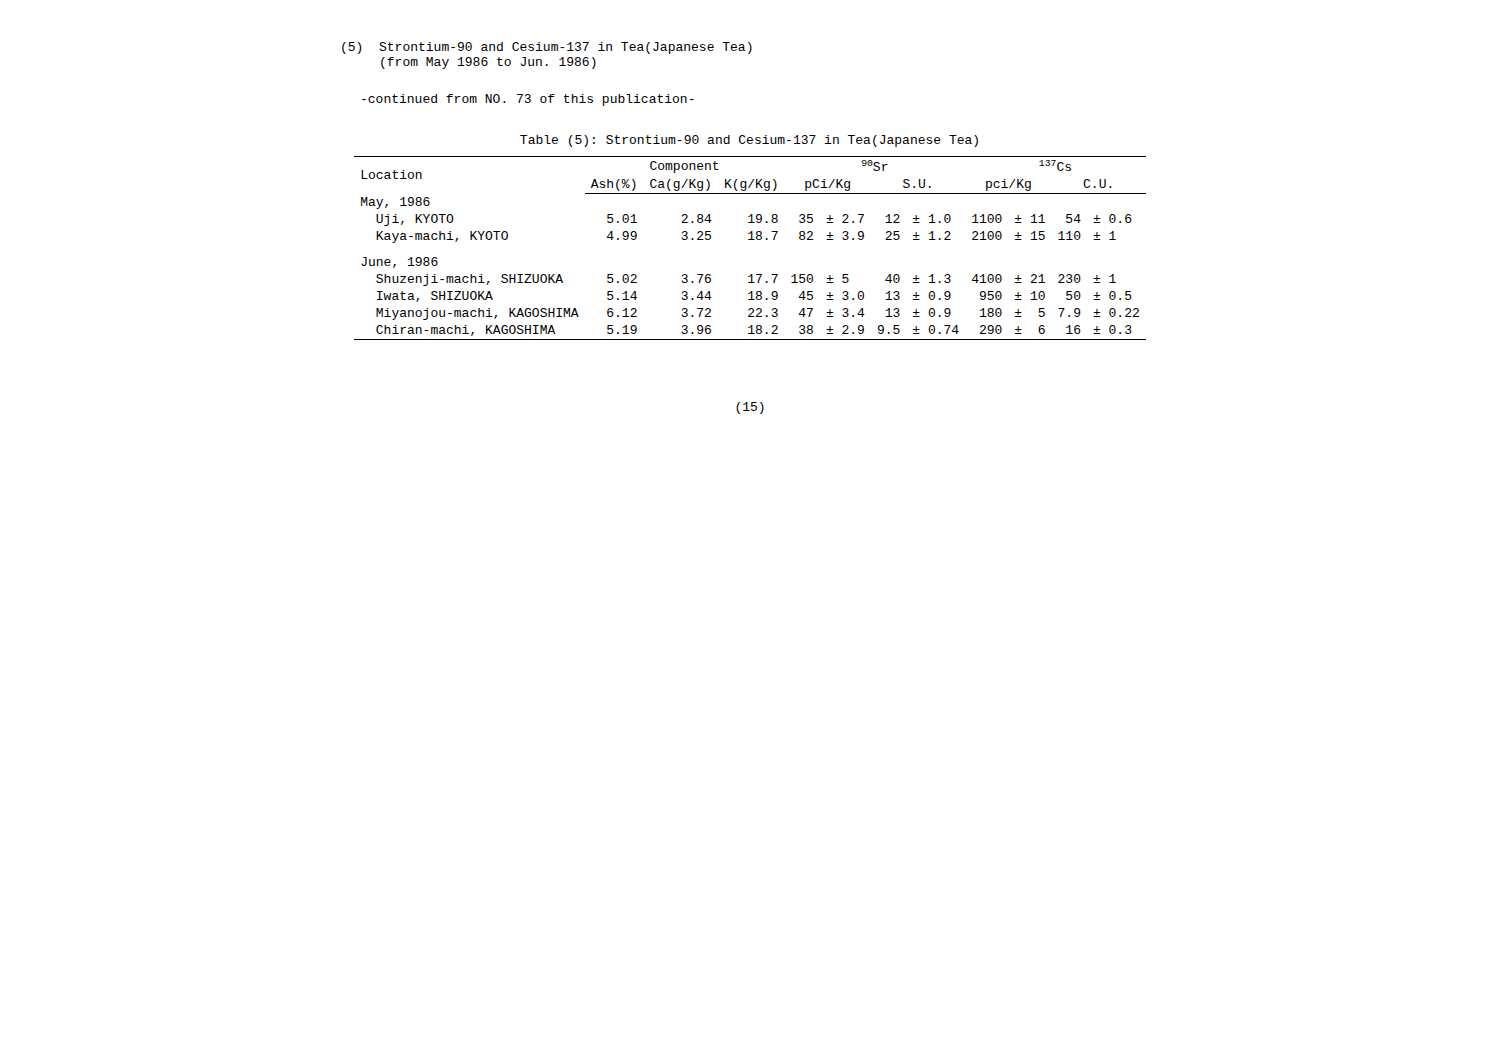(5) Strontium-90 and Cesium-137 in Tea(Japanese Tea)
(from May 1986 to Jun. 1986)
-continued from NO. 73 of this publication-
Table (5): Strontium-90 and Cesium-137 in Tea(Japanese Tea)
| Location | Component | 90 Sr | 137 Cs |
| --- | --- | --- | --- |
| Ash(%) | Ca(g/Kg) | K(g/Kg) | pCi/Kg | S.U. | pci/Kg | C.U. |
| May, 1986 |
| Uji, KYOTO | 5.01 | 2.84 | 19.8 | 35 | ± 2.7 | 12 | ± 1.0 | 1100 | ± 11 | 54 | ± 0.6 |
| Kaya-machi, KYOTO | 4.99 | 3.25 | 18.7 | 82 | ± 3.9 | 25 | ± 1.2 | 2100 | ± 15 | 110 | ± 1 |
| June, 1986 |
| Shuzenji-machi, SHIZUOKA | 5.02 | 3.76 | 17.7 | 150 | ± 5 | 40 | ± 1.3 | 4100 | ± 21 | 230 | ± 1 |
| Iwata, SHIZUOKA | 5.14 | 3.44 | 18.9 | 45 | ± 3.0 | 13 | ± 0.9 | 950 | ± 10 | 50 | ± 0.5 |
| Miyanojou-machi, KAGOSHIMA | 6.12 | 3.72 | 22.3 | 47 | ± 3.4 | 13 | ± 0.9 | 180 | ± 5 | 7.9 | ± 0.22 |
| Chiran-machi, KAGOSHIMA | 5.19 | 3.96 | 18.2 | 38 | ± 2.9 | 9.5 | ± 0.74 | 290 | ± 6 | 16 | ± 0.3 |
(15)